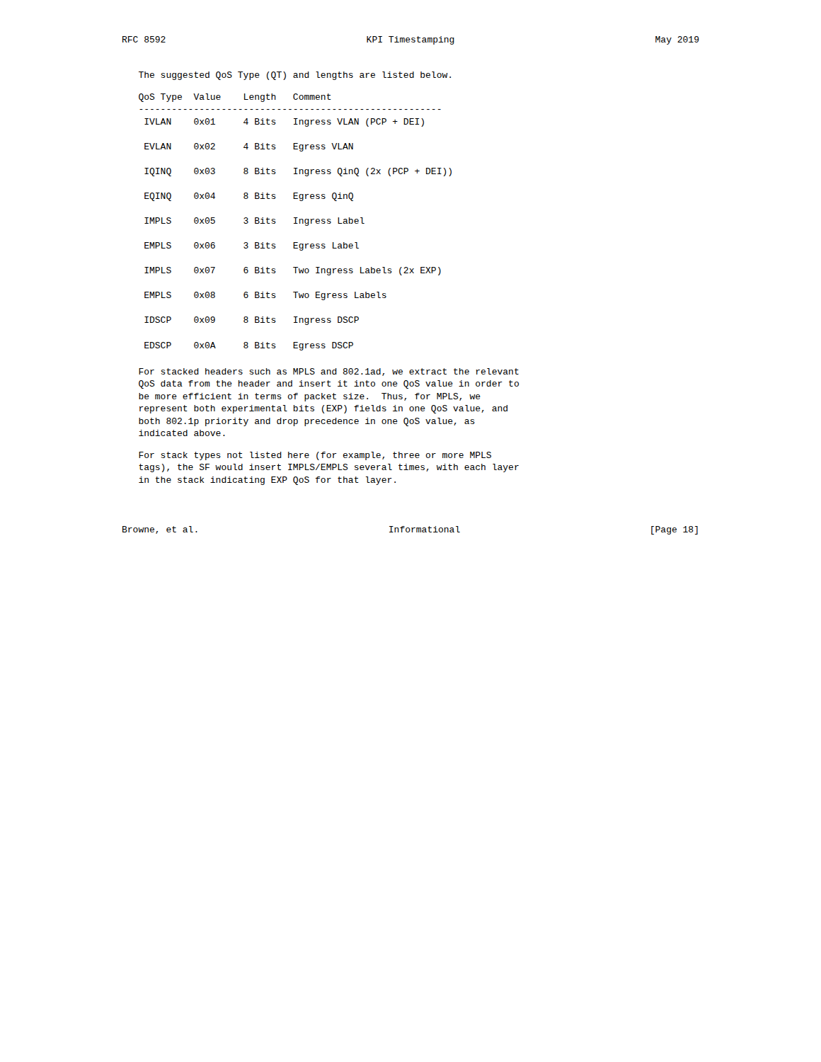RFC 8592 KPI Timestamping May 2019
The suggested QoS Type (QT) and lengths are listed below.
QoS Type  Value    Length   Comment
-------------------------------------------------------
 IVLAN    0x01     4 Bits   Ingress VLAN (PCP + DEI)

 EVLAN    0x02     4 Bits   Egress VLAN

 IQINQ    0x03     8 Bits   Ingress QinQ (2x (PCP + DEI))

 EQINQ    0x04     8 Bits   Egress QinQ

 IMPLS    0x05     3 Bits   Ingress Label

 EMPLS    0x06     3 Bits   Egress Label

 IMPLS    0x07     6 Bits   Two Ingress Labels (2x EXP)

 EMPLS    0x08     6 Bits   Two Egress Labels

 IDSCP    0x09     8 Bits   Ingress DSCP

 EDSCP    0x0A     8 Bits   Egress DSCP
For stacked headers such as MPLS and 802.1ad, we extract the relevant QoS data from the header and insert it into one QoS value in order to be more efficient in terms of packet size. Thus, for MPLS, we represent both experimental bits (EXP) fields in one QoS value, and both 802.1p priority and drop precedence in one QoS value, as indicated above.
For stack types not listed here (for example, three or more MPLS tags), the SF would insert IMPLS/EMPLS several times, with each layer in the stack indicating EXP QoS for that layer.
Browne, et al. Informational [Page 18]